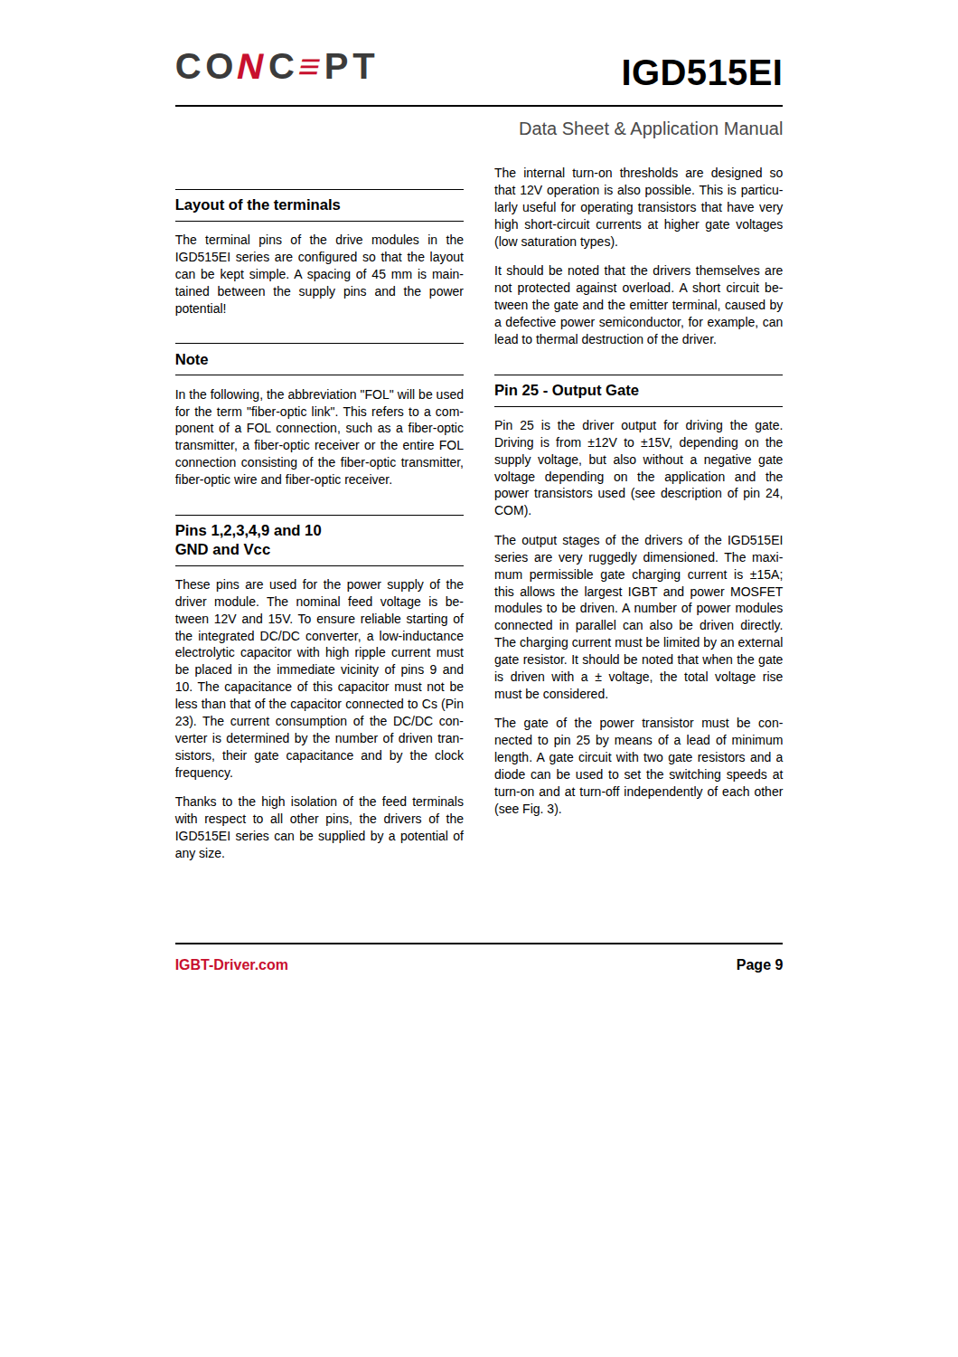CONC≡PT
IGD515EI
Data Sheet & Application Manual
Layout of the terminals
The terminal pins of the drive modules in the IGD515EI series are configured so that the layout can be kept simple. A spacing of 45 mm is maintained between the supply pins and the power potential!
Note
In the following, the abbreviation "FOL" will be used for the term "fiber-optic link". This refers to a component of a FOL connection, such as a fiber-optic transmitter, a fiber-optic receiver or the entire FOL connection consisting of the fiber-optic transmitter, fiber-optic wire and fiber-optic receiver.
Pins 1,2,3,4,9 and 10
GND and Vcc
These pins are used for the power supply of the driver module. The nominal feed voltage is between 12V and 15V. To ensure reliable starting of the integrated DC/DC converter, a low-inductance electrolytic capacitor with high ripple current must be placed in the immediate vicinity of pins 9 and 10. The capacitance of this capacitor must not be less than that of the capacitor connected to Cs (Pin 23). The current consumption of the DC/DC converter is determined by the number of driven transistors, their gate capacitance and by the clock frequency.
Thanks to the high isolation of the feed terminals with respect to all other pins, the drivers of the IGD515EI series can be supplied by a potential of any size.
The internal turn-on thresholds are designed so that 12V operation is also possible. This is particularly useful for operating transistors that have very high short-circuit currents at higher gate voltages (low saturation types).
It should be noted that the drivers themselves are not protected against overload. A short circuit between the gate and the emitter terminal, caused by a defective power semiconductor, for example, can lead to thermal destruction of the driver.
Pin 25 - Output Gate
Pin 25 is the driver output for driving the gate. Driving is from ±12V to ±15V, depending on the supply voltage, but also without a negative gate voltage depending on the application and the power transistors used (see description of pin 24, COM).
The output stages of the drivers of the IGD515EI series are very ruggedly dimensioned. The maximum permissible gate charging current is ±15A; this allows the largest IGBT and power MOSFET modules to be driven. A number of power modules connected in parallel can also be driven directly. The charging current must be limited by an external gate resistor. It should be noted that when the gate is driven with a ± voltage, the total voltage rise must be considered.
The gate of the power transistor must be connected to pin 25 by means of a lead of minimum length. A gate circuit with two gate resistors and a diode can be used to set the switching speeds at turn-on and at turn-off independently of each other (see Fig. 3).
IGBT-Driver.com
Page 9